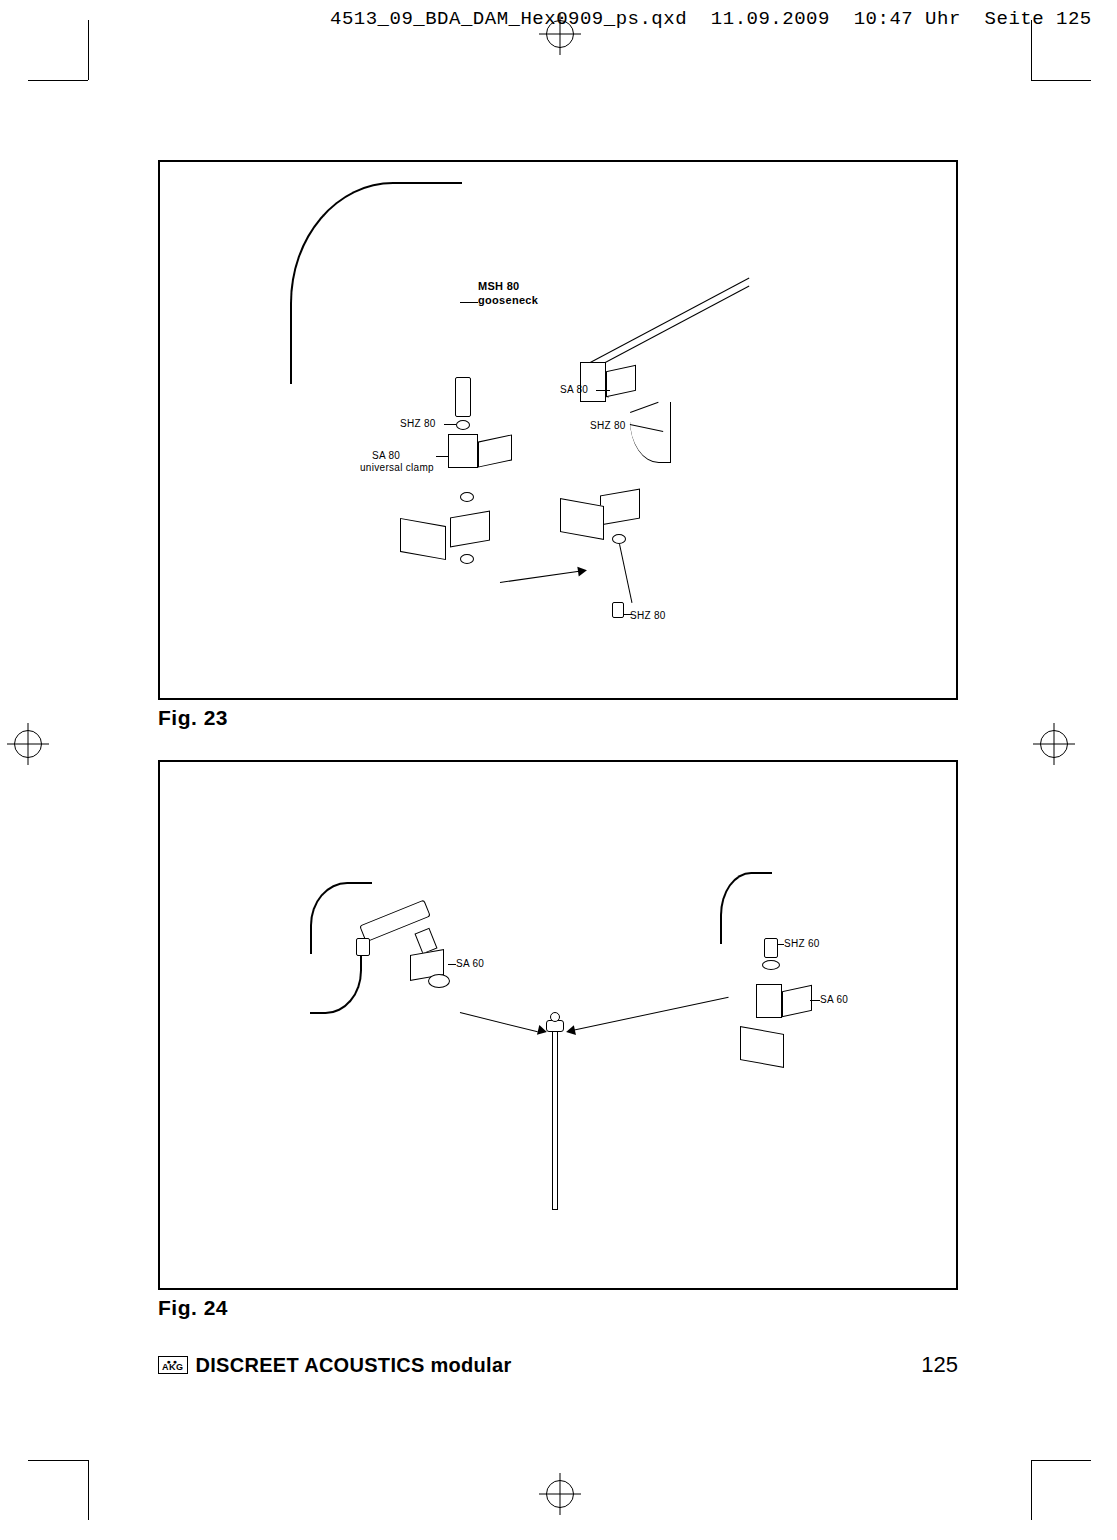4513_09_BDA_DAM_Hex0909_ps.qxd 11.09.2009 10:47 Uhr Seite 125
MSH 80
gooseneck
SHZ 80
SA 80
universal clamp
SA 80
SHZ 80
SHZ 80
Fig. 23
SA 60
SHZ 60
SA 60
Fig. 24
●●AKG DISCREET ACOUSTICS modular
125